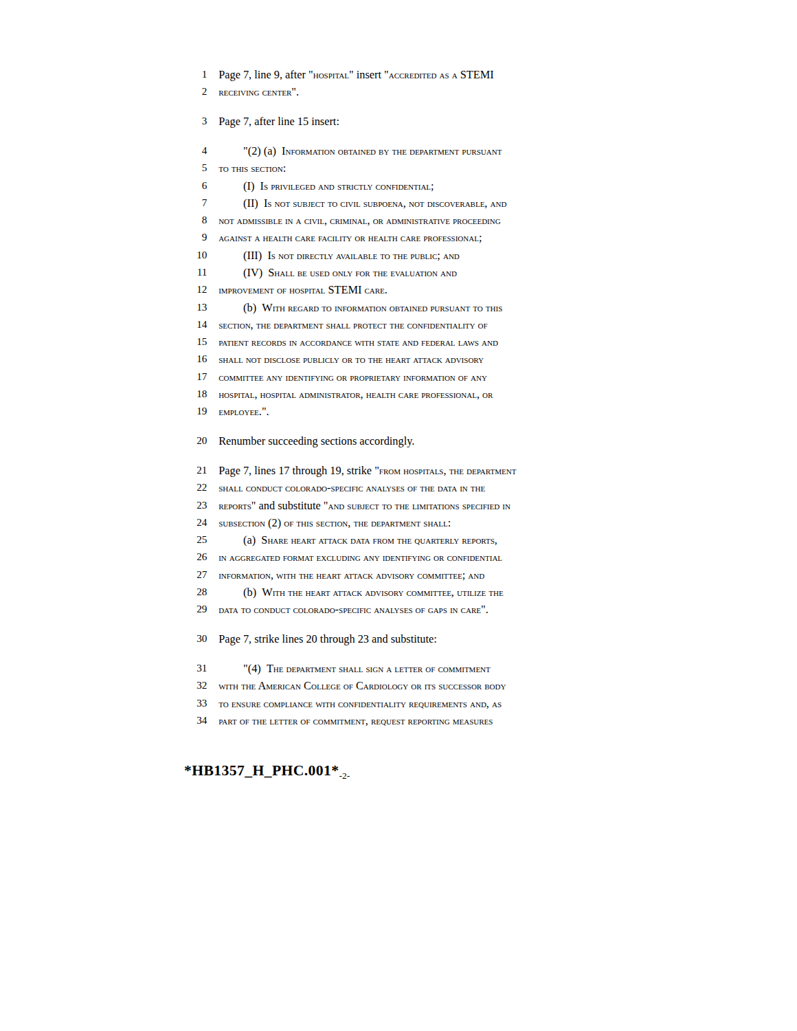1
Page 7, line 9, after "hospital" insert "accredited as a STEMI
2
receiving center".
3
Page 7, after line 15 insert:
4
"(2) (a) Information obtained by the department pursuant
5
to this section:
6
(I) Is privileged and strictly confidential;
7
(II) Is not subject to civil subpoena, not discoverable, and
8
not admissible in a civil, criminal, or administrative proceeding
9
against a health care facility or health care professional;
10
(III) Is not directly available to the public; and
11
(IV) Shall be used only for the evaluation and
12
improvement of hospital STEMI care.
13
(b) With regard to information obtained pursuant to this
14
section, the department shall protect the confidentiality of
15
patient records in accordance with state and federal laws and
16
shall not disclose publicly or to the heart attack advisory
17
committee any identifying or proprietary information of any
18
hospital, hospital administrator, health care professional, or
19
employee.".
20
Renumber succeeding sections accordingly.
21
Page 7, lines 17 through 19, strike "from hospitals, the department
22
shall conduct colorado-specific analyses of the data in the
23
reports" and substitute "and subject to the limitations specified in
24
subsection (2) of this section, the department shall:
25
(a) Share heart attack data from the quarterly reports,
26
in aggregated format excluding any identifying or confidential
27
information, with the heart attack advisory committee; and
28
(b) With the heart attack advisory committee, utilize the
29
data to conduct colorado-specific analyses of gaps in care".
30
Page 7, strike lines 20 through 23 and substitute:
31
"(4) The department shall sign a letter of commitment
32
with the American College of Cardiology or its successor body
33
to ensure compliance with confidentiality requirements and, as
34
part of the letter of commitment, request reporting measures
*HB1357_H_PHC.001*-2-